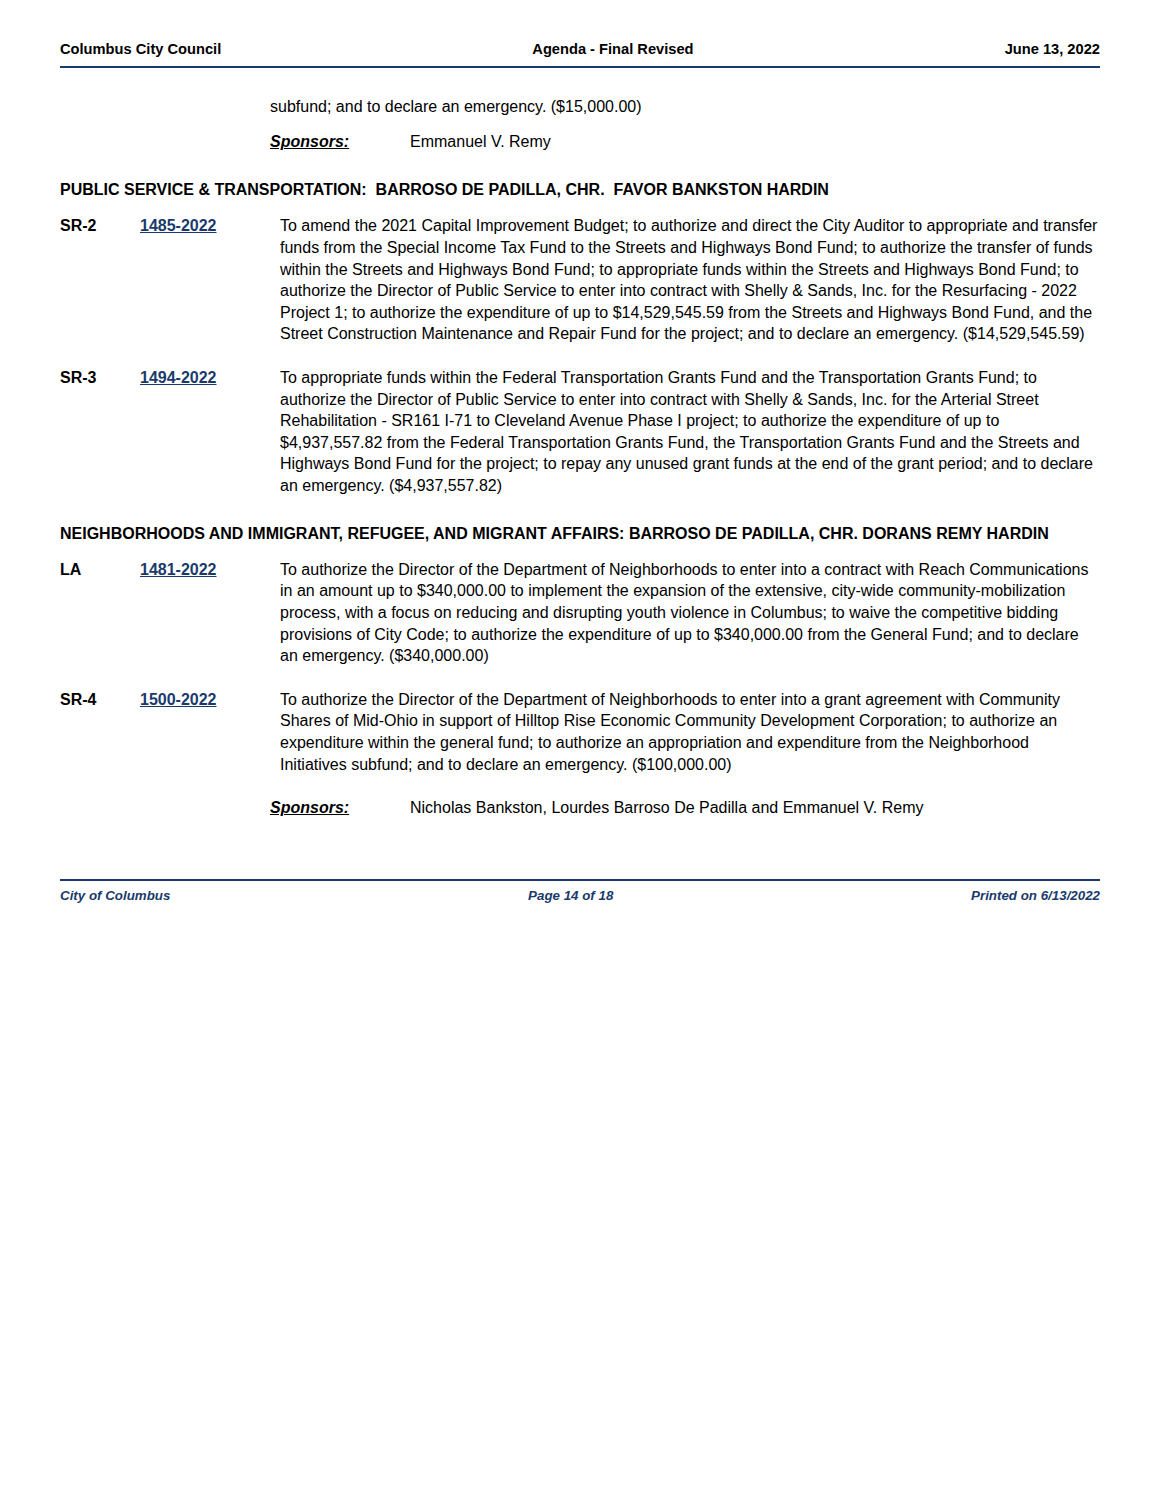Columbus City Council
Agenda - Final Revised
June 13, 2022
subfund; and to declare an emergency. ($15,000.00)
Sponsors:
Emmanuel V. Remy
PUBLIC SERVICE & TRANSPORTATION: BARROSO DE PADILLA, CHR. FAVOR BANKSTON HARDIN
SR-2
1485-2022
To amend the 2021 Capital Improvement Budget; to authorize and direct the City Auditor to appropriate and transfer funds from the Special Income Tax Fund to the Streets and Highways Bond Fund; to authorize the transfer of funds within the Streets and Highways Bond Fund; to appropriate funds within the Streets and Highways Bond Fund; to authorize the Director of Public Service to enter into contract with Shelly & Sands, Inc. for the Resurfacing - 2022 Project 1; to authorize the expenditure of up to $14,529,545.59 from the Streets and Highways Bond Fund, and the Street Construction Maintenance and Repair Fund for the project; and to declare an emergency. ($14,529,545.59)
SR-3
1494-2022
To appropriate funds within the Federal Transportation Grants Fund and the Transportation Grants Fund; to authorize the Director of Public Service to enter into contract with Shelly & Sands, Inc. for the Arterial Street Rehabilitation - SR161 I-71 to Cleveland Avenue Phase I project; to authorize the expenditure of up to $4,937,557.82 from the Federal Transportation Grants Fund, the Transportation Grants Fund and the Streets and Highways Bond Fund for the project; to repay any unused grant funds at the end of the grant period; and to declare an emergency. ($4,937,557.82)
NEIGHBORHOODS AND IMMIGRANT, REFUGEE, AND MIGRANT AFFAIRS: BARROSO DE PADILLA, CHR. DORANS REMY HARDIN
LA
1481-2022
To authorize the Director of the Department of Neighborhoods to enter into a contract with Reach Communications in an amount up to $340,000.00 to implement the expansion of the extensive, city-wide community-mobilization process, with a focus on reducing and disrupting youth violence in Columbus; to waive the competitive bidding provisions of City Code; to authorize the expenditure of up to $340,000.00 from the General Fund; and to declare an emergency. ($340,000.00)
SR-4
1500-2022
To authorize the Director of the Department of Neighborhoods to enter into a grant agreement with Community Shares of Mid-Ohio in support of Hilltop Rise Economic Community Development Corporation; to authorize an expenditure within the general fund; to authorize an appropriation and expenditure from the Neighborhood Initiatives subfund; and to declare an emergency. ($100,000.00)
Sponsors:
Nicholas Bankston, Lourdes Barroso De Padilla and Emmanuel V. Remy
City of Columbus
Page 14 of 18
Printed on 6/13/2022